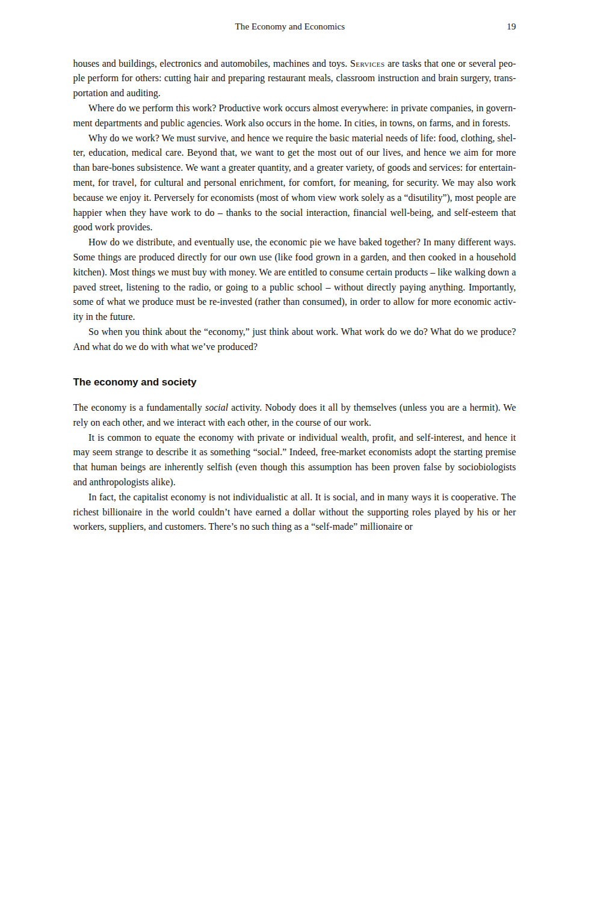The Economy and Economics 19
houses and buildings, electronics and automobiles, machines and toys. Services are tasks that one or several people perform for others: cutting hair and preparing restaurant meals, classroom instruction and brain surgery, transportation and auditing.
Where do we perform this work? Productive work occurs almost everywhere: in private companies, in government departments and public agencies. Work also occurs in the home. In cities, in towns, on farms, and in forests.
Why do we work? We must survive, and hence we require the basic material needs of life: food, clothing, shelter, education, medical care. Beyond that, we want to get the most out of our lives, and hence we aim for more than bare-bones subsistence. We want a greater quantity, and a greater variety, of goods and services: for entertainment, for travel, for cultural and personal enrichment, for comfort, for meaning, for security. We may also work because we enjoy it. Perversely for economists (most of whom view work solely as a “disutility”), most people are happier when they have work to do – thanks to the social interaction, financial well-being, and self-esteem that good work provides.
How do we distribute, and eventually use, the economic pie we have baked together? In many different ways. Some things are produced directly for our own use (like food grown in a garden, and then cooked in a household kitchen). Most things we must buy with money. We are entitled to consume certain products – like walking down a paved street, listening to the radio, or going to a public school – without directly paying anything. Importantly, some of what we produce must be re-invested (rather than consumed), in order to allow for more economic activity in the future.
So when you think about the “economy,” just think about work. What work do we do? What do we produce? And what do we do with what we’ve produced?
The economy and society
The economy is a fundamentally social activity. Nobody does it all by themselves (unless you are a hermit). We rely on each other, and we interact with each other, in the course of our work.
It is common to equate the economy with private or individual wealth, profit, and self-interest, and hence it may seem strange to describe it as something “social.” Indeed, free-market economists adopt the starting premise that human beings are inherently selfish (even though this assumption has been proven false by sociobiologists and anthropologists alike).
In fact, the capitalist economy is not individualistic at all. It is social, and in many ways it is cooperative. The richest billionaire in the world couldn’t have earned a dollar without the supporting roles played by his or her workers, suppliers, and customers. There’s no such thing as a “self-made” millionaire or